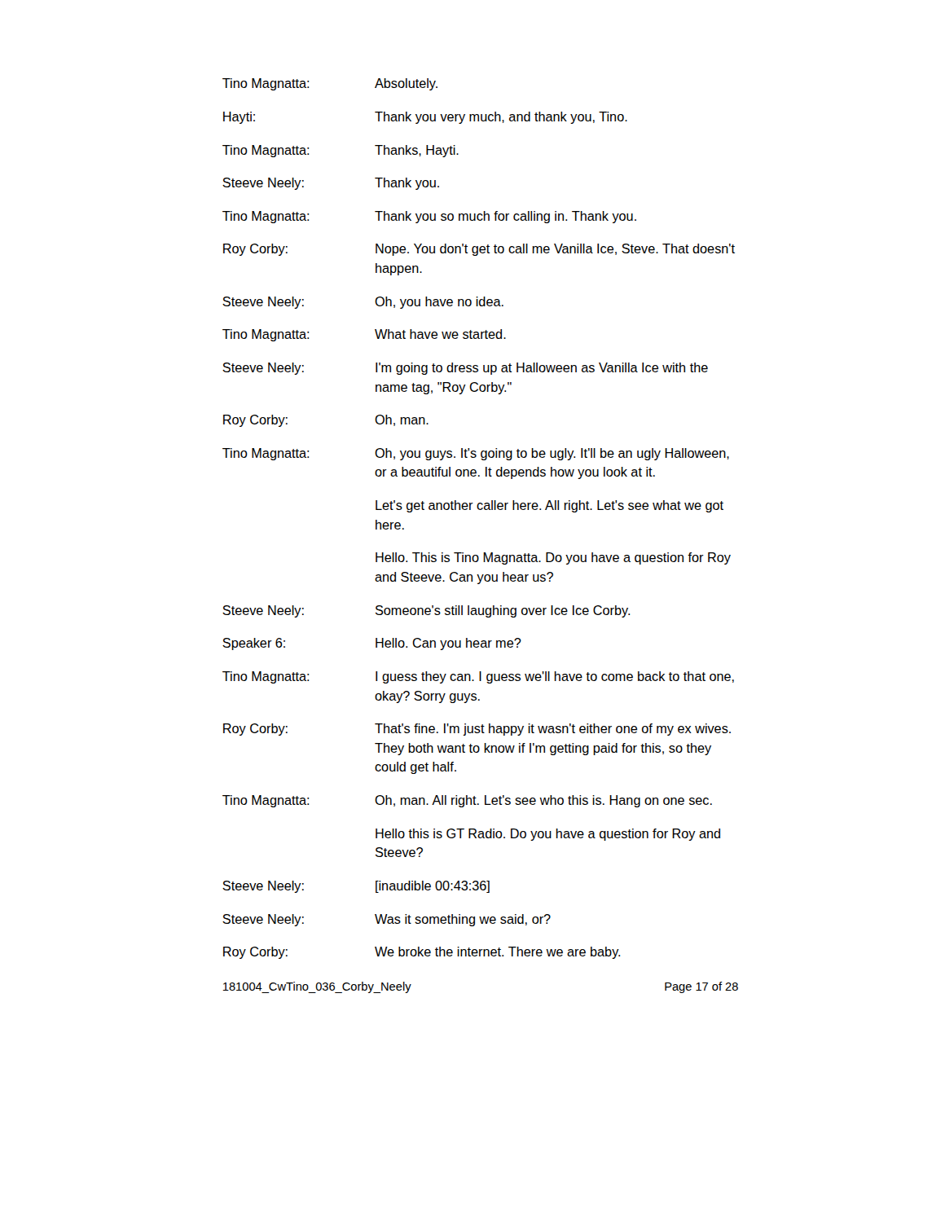| Tino Magnatta: | Absolutely. |
| Hayti: | Thank you very much, and thank you, Tino. |
| Tino Magnatta: | Thanks, Hayti. |
| Steeve Neely: | Thank you. |
| Tino Magnatta: | Thank you so much for calling in. Thank you. |
| Roy Corby: | Nope. You don't get to call me Vanilla Ice, Steve. That doesn't happen. |
| Steeve Neely: | Oh, you have no idea. |
| Tino Magnatta: | What have we started. |
| Steeve Neely: | I'm going to dress up at Halloween as Vanilla Ice with the name tag, "Roy Corby." |
| Roy Corby: | Oh, man. |
| Tino Magnatta: | Oh, you guys. It's going to be ugly. It'll be an ugly Halloween, or a beautiful one. It depends how you look at it. Let's get another caller here. All right. Let's see what we got here. Hello. This is Tino Magnatta. Do you have a question for Roy and Steeve. Can you hear us? |
| Steeve Neely: | Someone's still laughing over Ice Ice Corby. |
| Speaker 6: | Hello. Can you hear me? |
| Tino Magnatta: | I guess they can. I guess we'll have to come back to that one, okay? Sorry guys. |
| Roy Corby: | That's fine. I'm just happy it wasn't either one of my ex wives. They both want to know if I'm getting paid for this, so they could get half. |
| Tino Magnatta: | Oh, man. All right. Let's see who this is. Hang on one sec. Hello this is GT Radio. Do you have a question for Roy and Steeve? |
| Steeve Neely: | [inaudible 00:43:36] |
| Steeve Neely: | Was it something we said, or? |
| Roy Corby: | We broke the internet. There we are baby. |
181004_CwTino_036_Corby_Neely Page 17 of 28